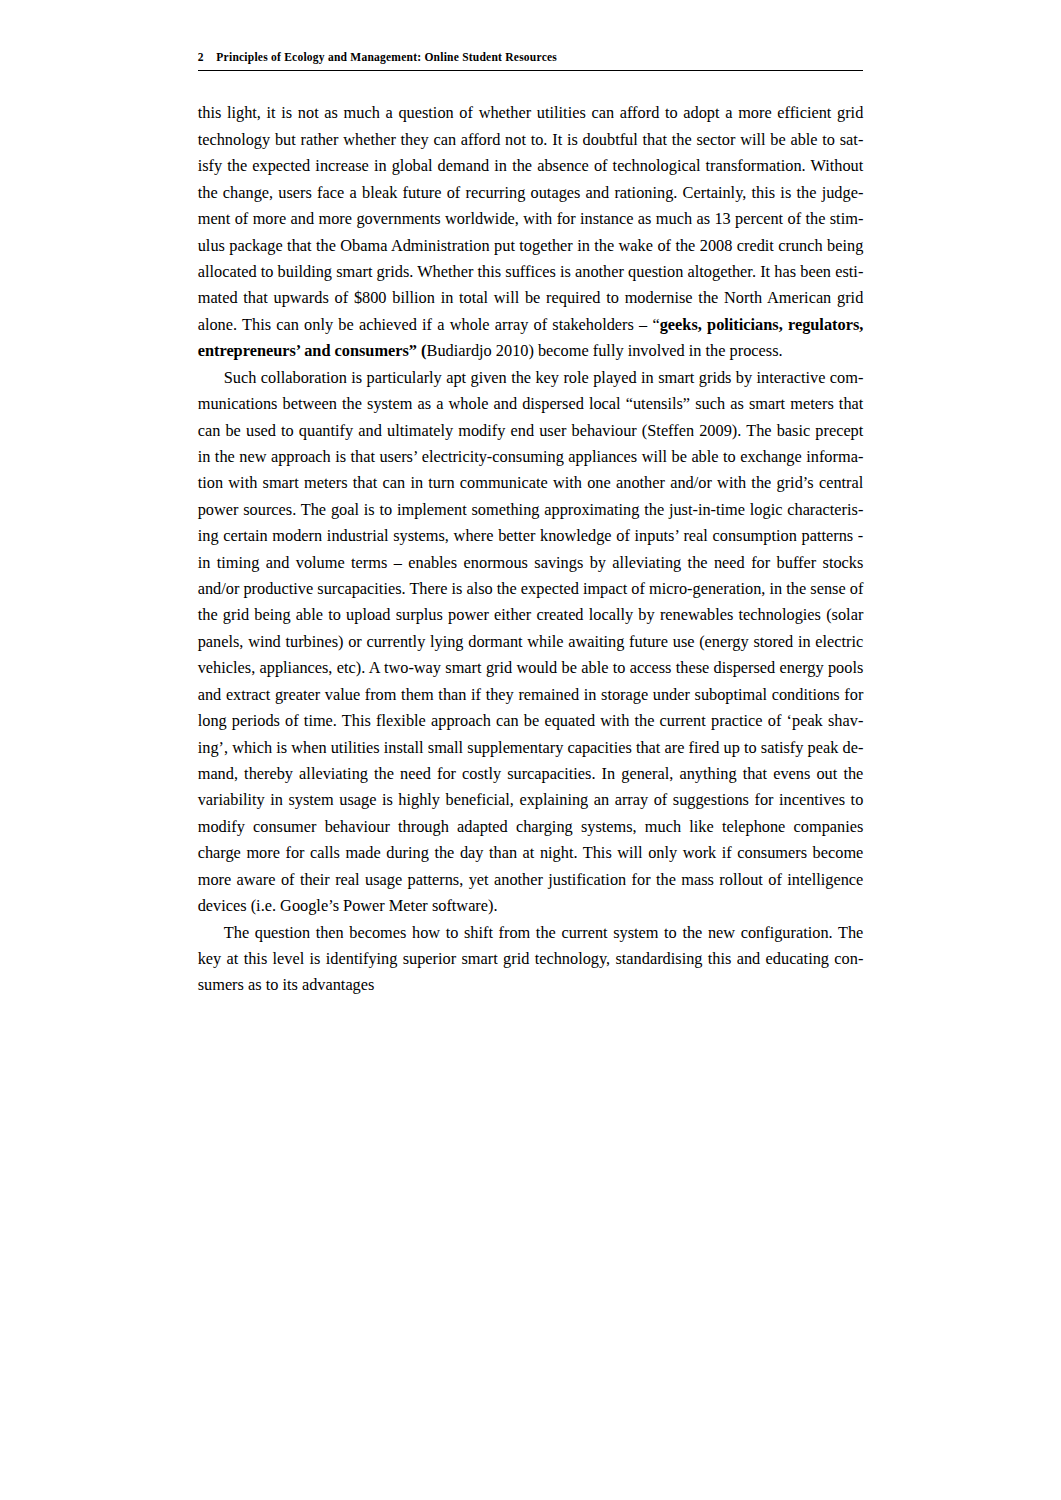2 Principles of Ecology and Management: Online Student Resources
this light, it is not as much a question of whether utilities can afford to adopt a more efficient grid technology but rather whether they can afford not to. It is doubtful that the sector will be able to satisfy the expected increase in global demand in the absence of technological transformation. Without the change, users face a bleak future of recurring outages and rationing. Certainly, this is the judgement of more and more governments worldwide, with for instance as much as 13 percent of the stimulus package that the Obama Administration put together in the wake of the 2008 credit crunch being allocated to building smart grids. Whether this suffices is another question altogether. It has been estimated that upwards of $800 billion in total will be required to modernise the North American grid alone. This can only be achieved if a whole array of stakeholders – “geeks, politicians, regulators, entrepreneurs’ and consumers” (Budiardjo 2010) become fully involved in the process.
Such collaboration is particularly apt given the key role played in smart grids by interactive communications between the system as a whole and dispersed local “utensils” such as smart meters that can be used to quantify and ultimately modify end user behaviour (Steffen 2009). The basic precept in the new approach is that users’ electricity-consuming appliances will be able to exchange information with smart meters that can in turn communicate with one another and/or with the grid’s central power sources. The goal is to implement something approximating the just-in-time logic characterising certain modern industrial systems, where better knowledge of inputs’ real consumption patterns - in timing and volume terms – enables enormous savings by alleviating the need for buffer stocks and/or productive surcapacities. There is also the expected impact of micro-generation, in the sense of the grid being able to upload surplus power either created locally by renewables technologies (solar panels, wind turbines) or currently lying dormant while awaiting future use (energy stored in electric vehicles, appliances, etc). A two-way smart grid would be able to access these dispersed energy pools and extract greater value from them than if they remained in storage under suboptimal conditions for long periods of time. This flexible approach can be equated with the current practice of ‘peak shaving’, which is when utilities install small supplementary capacities that are fired up to satisfy peak demand, thereby alleviating the need for costly surcapacities. In general, anything that evens out the variability in system usage is highly beneficial, explaining an array of suggestions for incentives to modify consumer behaviour through adapted charging systems, much like telephone companies charge more for calls made during the day than at night. This will only work if consumers become more aware of their real usage patterns, yet another justification for the mass rollout of intelligence devices (i.e. Google’s Power Meter software).
The question then becomes how to shift from the current system to the new configuration. The key at this level is identifying superior smart grid technology, standardising this and educating consumers as to its advantages